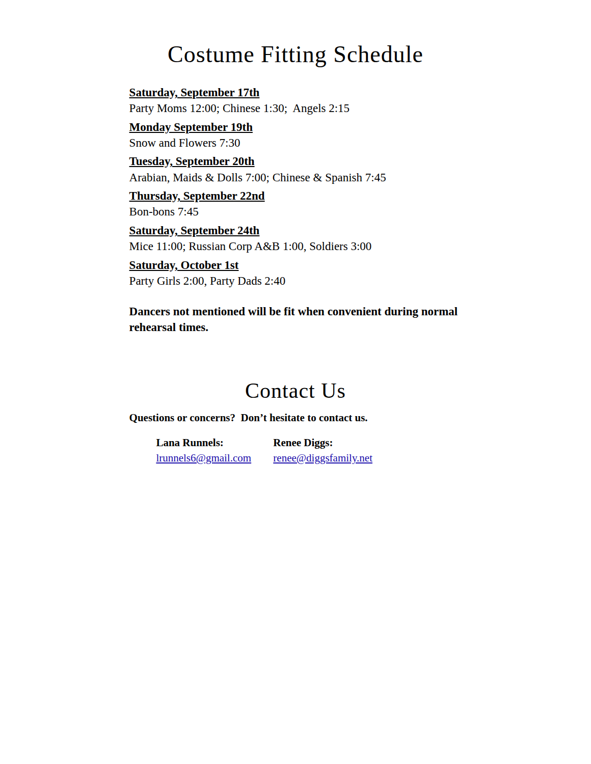Costume Fitting Schedule
Saturday, September 17th
Party Moms 12:00; Chinese 1:30; Angels 2:15
Monday September 19th
Snow and Flowers 7:30
Tuesday, September 20th
Arabian, Maids & Dolls 7:00; Chinese & Spanish 7:45
Thursday, September 22nd
Bon-bons 7:45
Saturday, September 24th
Mice 11:00; Russian Corp A&B 1:00, Soldiers 3:00
Saturday, October 1st
Party Girls 2:00, Party Dads 2:40
Dancers not mentioned will be fit when convenient during normal rehearsal times.
Contact Us
Questions or concerns? Don’t hesitate to contact us.
| Lana Runnels: | Renee Diggs: |
| lrunnels6@gmail.com | renee@diggsfamily.net |